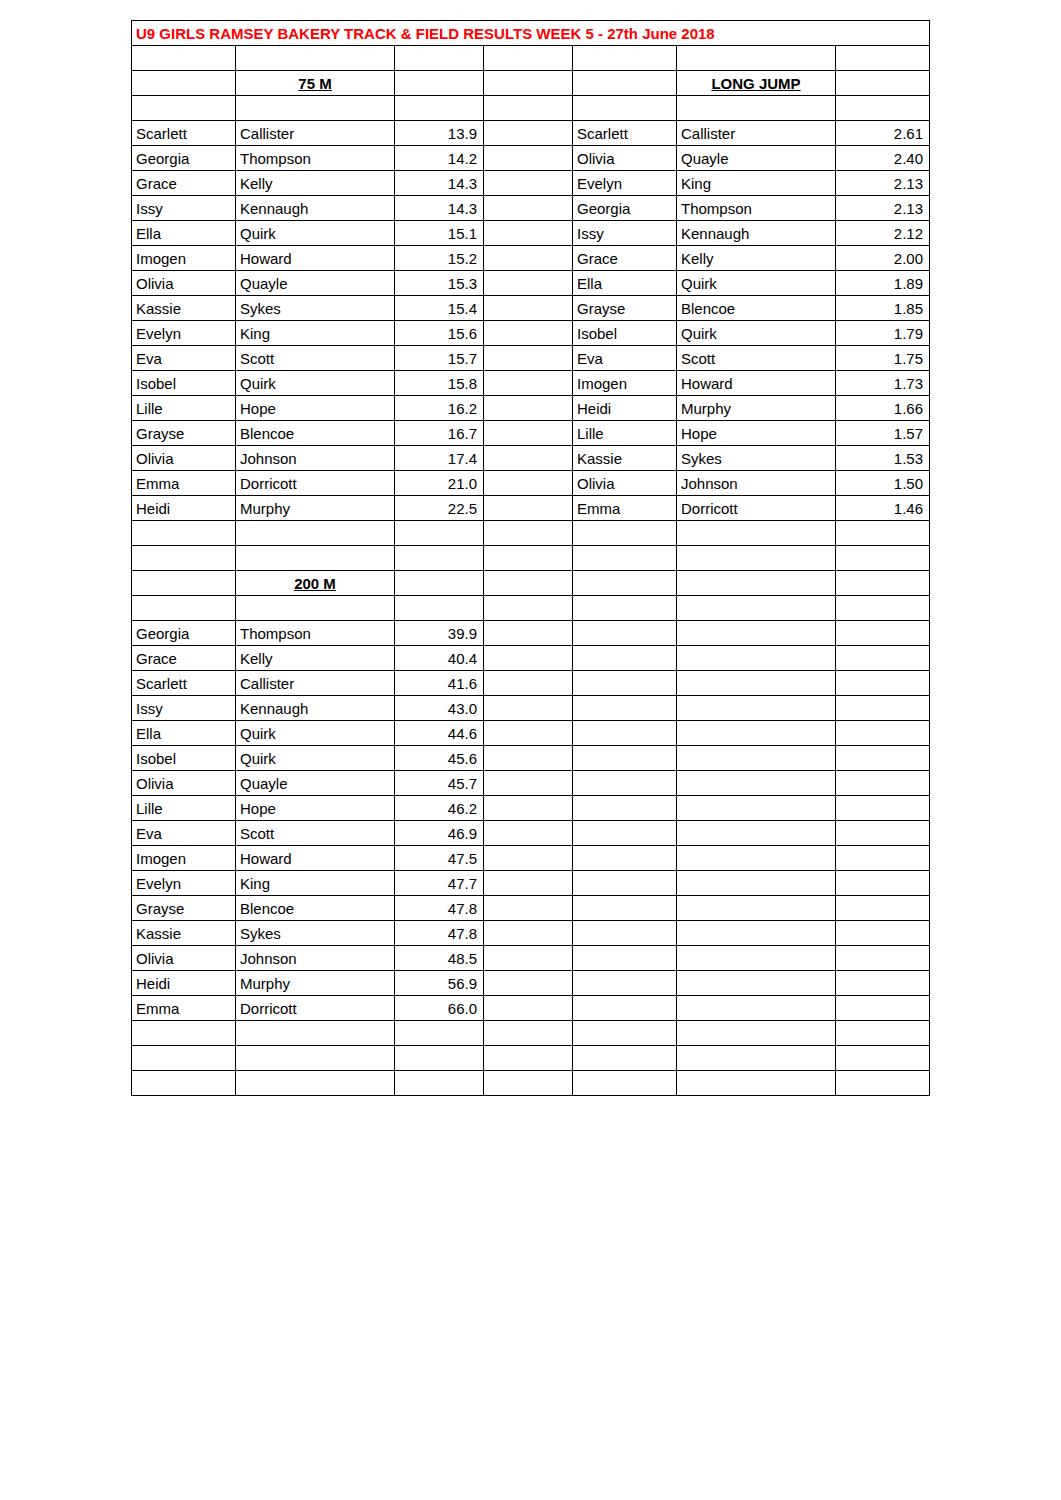| U9 GIRLS RAMSEY BAKERY TRACK & FIELD RESULTS WEEK 5 - 27th June 2018 |
| | 75 M | | | | LONG JUMP | |
| Scarlett | Callister | 13.9 | | Scarlett | Callister | 2.61 |
| Georgia | Thompson | 14.2 | | Olivia | Quayle | 2.40 |
| Grace | Kelly | 14.3 | | Evelyn | King | 2.13 |
| Issy | Kennaugh | 14.3 | | Georgia | Thompson | 2.13 |
| Ella | Quirk | 15.1 | | Issy | Kennaugh | 2.12 |
| Imogen | Howard | 15.2 | | Grace | Kelly | 2.00 |
| Olivia | Quayle | 15.3 | | Ella | Quirk | 1.89 |
| Kassie | Sykes | 15.4 | | Grayse | Blencoe | 1.85 |
| Evelyn | King | 15.6 | | Isobel | Quirk | 1.79 |
| Eva | Scott | 15.7 | | Eva | Scott | 1.75 |
| Isobel | Quirk | 15.8 | | Imogen | Howard | 1.73 |
| Lille | Hope | 16.2 | | Heidi | Murphy | 1.66 |
| Grayse | Blencoe | 16.7 | | Lille | Hope | 1.57 |
| Olivia | Johnson | 17.4 | | Kassie | Sykes | 1.53 |
| Emma | Dorricott | 21.0 | | Olivia | Johnson | 1.50 |
| Heidi | Murphy | 22.5 | | Emma | Dorricott | 1.46 |
| | 200 M | | | | | |
| Georgia | Thompson | 39.9 | | | | |
| Grace | Kelly | 40.4 | | | | |
| Scarlett | Callister | 41.6 | | | | |
| Issy | Kennaugh | 43.0 | | | | |
| Ella | Quirk | 44.6 | | | | |
| Isobel | Quirk | 45.6 | | | | |
| Olivia | Quayle | 45.7 | | | | |
| Lille | Hope | 46.2 | | | | |
| Eva | Scott | 46.9 | | | | |
| Imogen | Howard | 47.5 | | | | |
| Evelyn | King | 47.7 | | | | |
| Grayse | Blencoe | 47.8 | | | | |
| Kassie | Sykes | 47.8 | | | | |
| Olivia | Johnson | 48.5 | | | | |
| Heidi | Murphy | 56.9 | | | | |
| Emma | Dorricott | 66.0 | | | | |